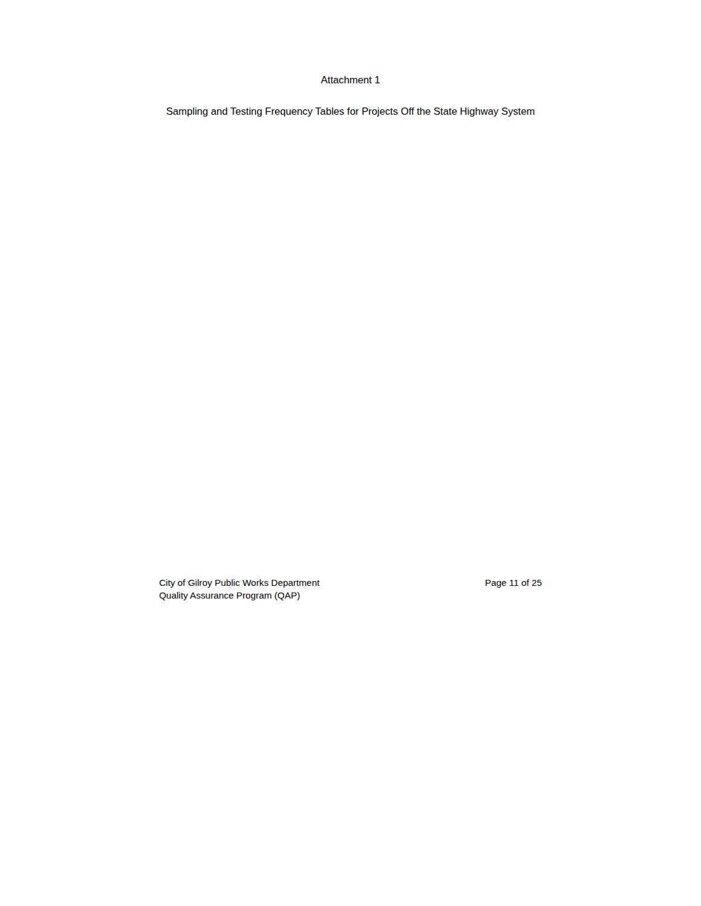Attachment 1
Sampling and Testing Frequency Tables for Projects Off the State Highway System
City of Gilroy Public Works Department
Quality Assurance Program (QAP)
Page 11 of 25